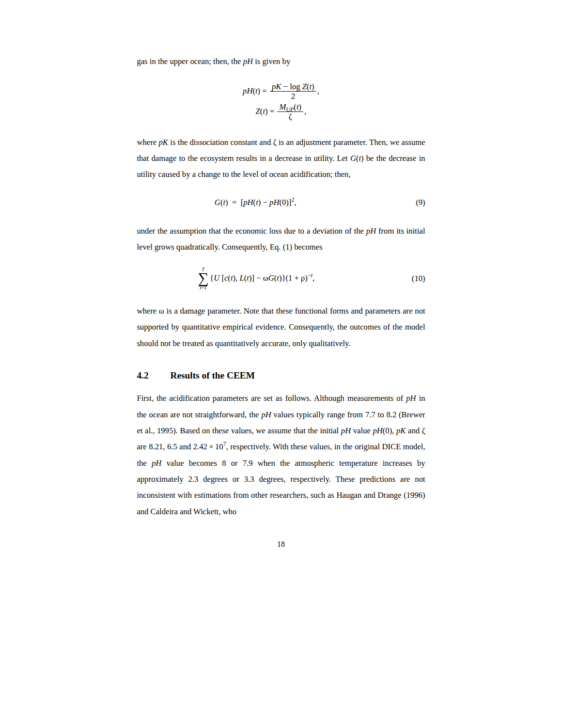gas in the upper ocean; then, the pH is given by
pH(t) = pK − log Z(t) 2, Z(t) = MUP(t) ζ,
where pK is the dissociation constant and ζ is an adjustment parameter. Then, we assume that damage to the ecosystem results in a decrease in utility. Let G(t) be the decrease in utility caused by a change to the level of ocean acidification; then,
G(t) = [pH(t) − pH(0)]2,
(9)
under the assumption that the economic loss due to a deviation of the pH from its initial level grows quadratically. Consequently, Eq. (1) becomes
T∑t=1{U [c(t), L(t)] − ωG(t)}(1 + ρ)−t,
(10)
where ω is a damage parameter. Note that these functional forms and parameters are not supported by quantitative empirical evidence. Consequently, the outcomes of the model should not be treated as quantitatively accurate, only qualitatively.
4.2 Results of the CEEM
First, the acidification parameters are set as follows. Although measurements of pH in the ocean are not straightforward, the pH values typically range from 7.7 to 8.2 (Brewer et al., 1995). Based on these values, we assume that the initial pH value pH(0), pK and ζ are 8.21, 6.5 and 2.42 × 107, respectively. With these values, in the original DICE model, the pH value becomes 8 or 7.9 when the atmospheric temperature increases by approximately 2.3 degrees or 3.3 degrees, respectively. These predictions are not inconsistent with estimations from other researchers, such as Haugan and Drange (1996) and Caldeira and Wickett, who
18